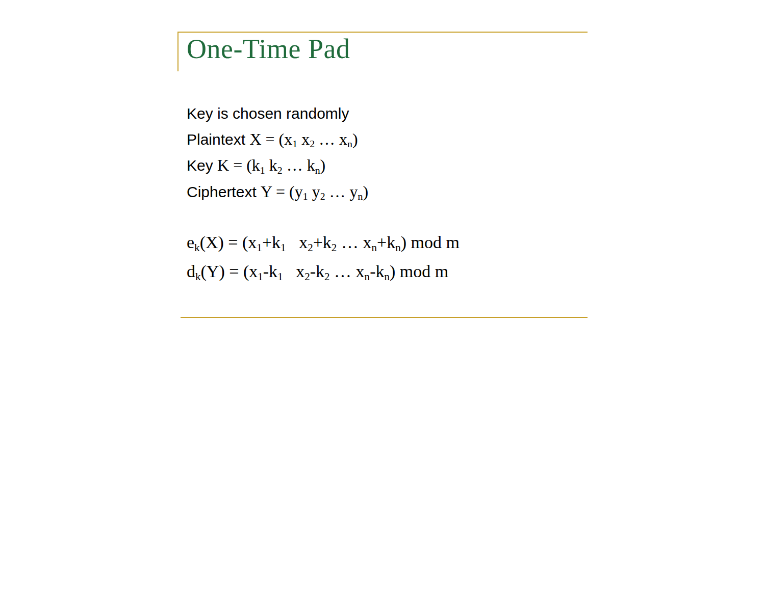One-Time Pad
Key is chosen randomly
Plaintext X = (x1 x2 … xn)
Key K = (k1 k2 … kn)
Ciphertext Y = (y1 y2 … yn)
ek(X) = (x1+k1 x2+k2 … xn+kn) mod m
dk(Y) = (x1-k1 x2-k2 … xn-kn) mod m